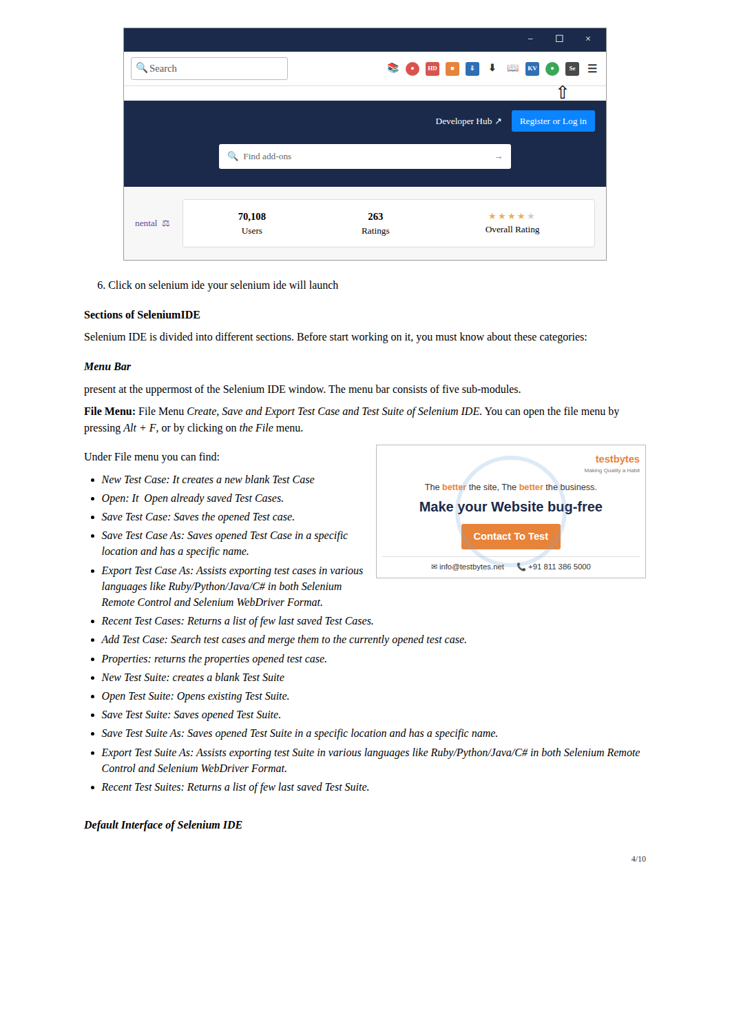− ☐ ×
Search
📚 ● HD ■ ⇩ ⬇ 📖 KV ● Se ☰
⇧
Developer Hub ↗ Register or Log in
🔍 Find add-ons →
nental ⚖
70,108
Users
263
Ratings
★★★★★
Overall Rating
Click on selenium ide your selenium ide will launch
Sections of SeleniumIDE
Selenium IDE is divided into different sections. Before start working on it, you must know about these categories:
Menu Bar
present at the uppermost of the Selenium IDE window. The menu bar consists of five sub-modules.
File Menu: File Menu Create, Save and Export Test Case and Test Suite of Selenium IDE. You can open the file menu by pressing Alt + F, or by clicking on the File menu.
testbytesMaking Quality a Habit
The better the site, The better the business.
Make your Website bug-free
Contact To Test
✉ info@testbytes.net 📞 +91 811 386 5000
Under File menu you can find:
New Test Case: It creates a new blank Test Case
Open: It Open already saved Test Cases.
Save Test Case: Saves the opened Test case.
Save Test Case As: Saves opened Test Case in a specific location and has a specific name.
Export Test Case As: Assists exporting test cases in various languages like Ruby/Python/Java/C# in both Selenium Remote Control and Selenium WebDriver Format.
Recent Test Cases: Returns a list of few last saved Test Cases.
Add Test Case: Search test cases and merge them to the currently opened test case.
Properties: returns the properties opened test case.
New Test Suite: creates a blank Test Suite
Open Test Suite: Opens existing Test Suite.
Save Test Suite: Saves opened Test Suite.
Save Test Suite As: Saves opened Test Suite in a specific location and has a specific name.
Export Test Suite As: Assists exporting test Suite in various languages like Ruby/Python/Java/C# in both Selenium Remote Control and Selenium WebDriver Format.
Recent Test Suites: Returns a list of few last saved Test Suite.
Default Interface of Selenium IDE
4/10